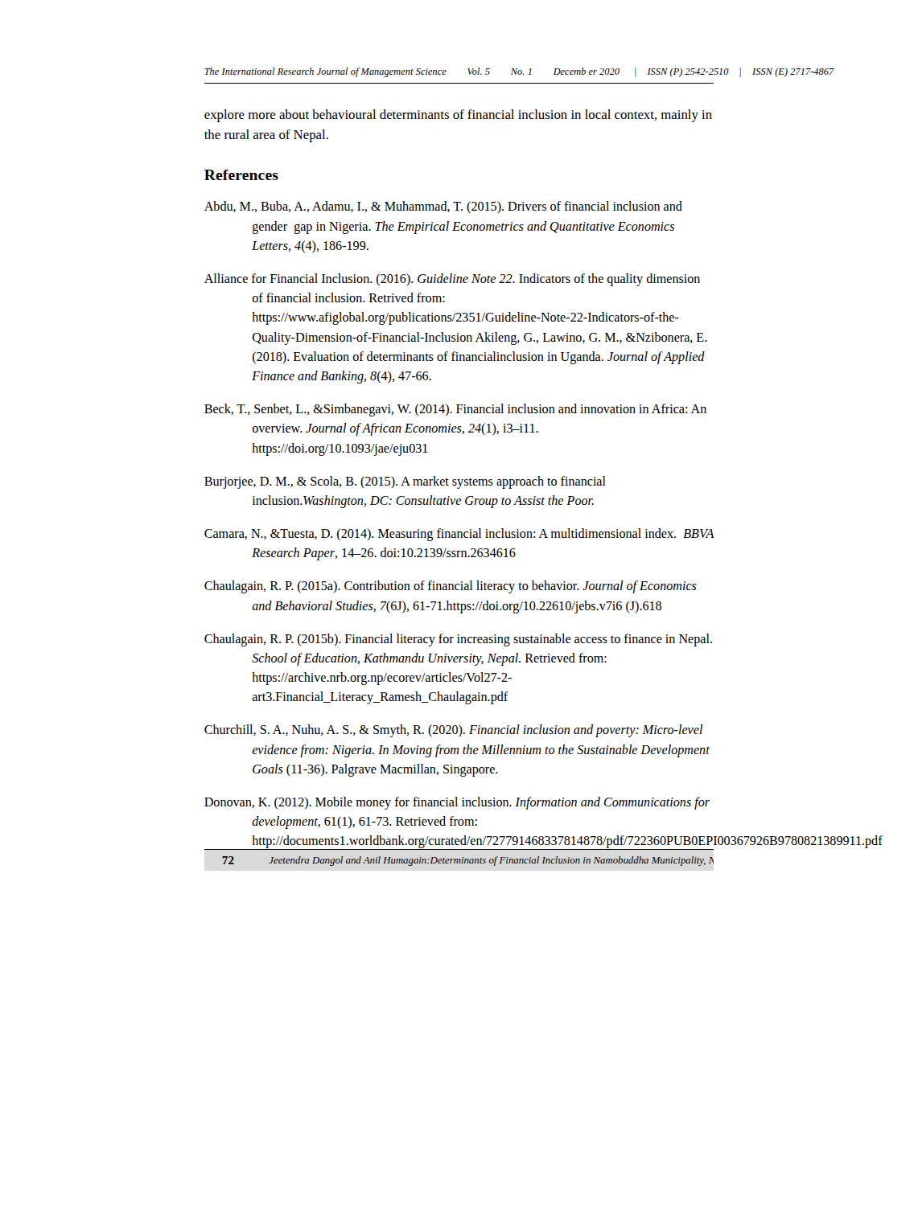The International Research Journal of Management Science Vol. 5 No. 1 Decemb er 2020 | ISSN (P) 2542-2510 | ISSN (E) 2717-4867
explore more about behavioural determinants of financial inclusion in local context, mainly in the rural area of Nepal.
References
Abdu, M., Buba, A., Adamu, I., & Muhammad, T. (2015). Drivers of financial inclusion and gender gap in Nigeria. The Empirical Econometrics and Quantitative Economics Letters, 4(4), 186-199.
Alliance for Financial Inclusion. (2016). Guideline Note 22. Indicators of the quality dimension of financial inclusion. Retrived from: https://www.afiglobal.org/publications/2351/Guideline-Note-22-Indicators-of-the-Quality-Dimension-of-Financial-Inclusion Akileng, G., Lawino, G. M., &Nzibonera, E. (2018). Evaluation of determinants of financialinclusion in Uganda. Journal of Applied Finance and Banking, 8(4), 47-66.
Beck, T., Senbet, L., &Simbanegavi, W. (2014). Financial inclusion and innovation in Africa: An overview. Journal of African Economies, 24(1), i3–i11. https://doi.org/10.1093/jae/eju031
Burjorjee, D. M., & Scola, B. (2015). A market systems approach to financial inclusion.Washington, DC: Consultative Group to Assist the Poor.
Camara, N., &Tuesta, D. (2014). Measuring financial inclusion: A multidimensional index. BBVA Research Paper, 14–26. doi:10.2139/ssrn.2634616
Chaulagain, R. P. (2015a). Contribution of financial literacy to behavior. Journal of Economics and Behavioral Studies, 7(6J), 61-71.https://doi.org/10.22610/jebs.v7i6 (J).618
Chaulagain, R. P. (2015b). Financial literacy for increasing sustainable access to finance in Nepal. School of Education, Kathmandu University, Nepal. Retrieved from: https://archive.nrb.org.np/ecorev/articles/Vol27-2-art3.Financial_Literacy_Ramesh_Chaulagain.pdf
Churchill, S. A., Nuhu, A. S., & Smyth, R. (2020). Financial inclusion and poverty: Micro-level evidence from: Nigeria. In Moving from the Millennium to the Sustainable Development Goals (11-36). Palgrave Macmillan, Singapore.
Donovan, K. (2012). Mobile money for financial inclusion. Information and Communications for development, 61(1), 61-73. Retrieved from: http://documents1.worldbank.org/curated/en/727791468337814878/pdf/722360PUB0EPI00367926B9780821389911.pdf
72
Jeetendra Dangol and Anil Humagain:Determinants of Financial Inclusion in Namobuddha Municipality, Nepal